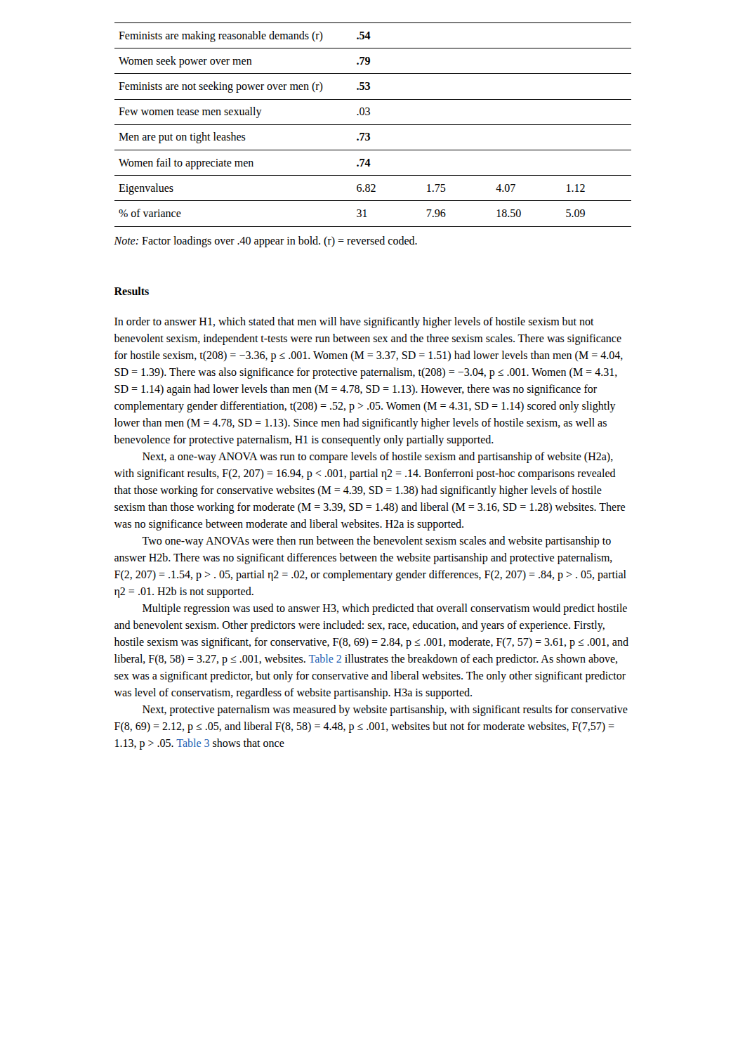| Feminists are making reasonable demands (r) | .54 | | | |
| Women seek power over men | .79 | | | |
| Feminists are not seeking power over men (r) | .53 | | | |
| Few women tease men sexually | .03 | | | |
| Men are put on tight leashes | .73 | | | |
| Women fail to appreciate men | .74 | | | |
| Eigenvalues | 6.82 | 1.75 | 4.07 | 1.12 |
| % of variance | 31 | 7.96 | 18.50 | 5.09 |
Note: Factor loadings over .40 appear in bold. (r) = reversed coded.
Results
In order to answer H1, which stated that men will have significantly higher levels of hostile sexism but not benevolent sexism, independent t-tests were run between sex and the three sexism scales. There was significance for hostile sexism, t(208) = −3.36, p ≤ .001. Women (M = 3.37, SD = 1.51) had lower levels than men (M = 4.04, SD = 1.39). There was also significance for protective paternalism, t(208) = −3.04, p ≤ .001. Women (M = 4.31, SD = 1.14) again had lower levels than men (M = 4.78, SD = 1.13). However, there was no significance for complementary gender differentiation, t(208) = .52, p > .05. Women (M = 4.31, SD = 1.14) scored only slightly lower than men (M = 4.78, SD = 1.13). Since men had significantly higher levels of hostile sexism, as well as benevolence for protective paternalism, H1 is consequently only partially supported.
Next, a one-way ANOVA was run to compare levels of hostile sexism and partisanship of website (H2a), with significant results, F(2, 207) = 16.94, p < .001, partial η2 = .14. Bonferroni post-hoc comparisons revealed that those working for conservative websites (M = 4.39, SD = 1.38) had significantly higher levels of hostile sexism than those working for moderate (M = 3.39, SD = 1.48) and liberal (M = 3.16, SD = 1.28) websites. There was no significance between moderate and liberal websites. H2a is supported.
Two one-way ANOVAs were then run between the benevolent sexism scales and website partisanship to answer H2b. There was no significant differences between the website partisanship and protective paternalism, F(2, 207) = .1.54, p > . 05, partial η2 = .02, or complementary gender differences, F(2, 207) = .84, p > . 05, partial η2 = .01. H2b is not supported.
Multiple regression was used to answer H3, which predicted that overall conservatism would predict hostile and benevolent sexism. Other predictors were included: sex, race, education, and years of experience. Firstly, hostile sexism was significant, for conservative, F(8, 69) = 2.84, p ≤ .001, moderate, F(7, 57) = 3.61, p ≤ .001, and liberal, F(8, 58) = 3.27, p ≤ .001, websites. Table 2 illustrates the breakdown of each predictor. As shown above, sex was a significant predictor, but only for conservative and liberal websites. The only other significant predictor was level of conservatism, regardless of website partisanship. H3a is supported.
Next, protective paternalism was measured by website partisanship, with significant results for conservative F(8, 69) = 2.12, p ≤ .05, and liberal F(8, 58) = 4.48, p ≤ .001, websites but not for moderate websites, F(7,57) = 1.13, p > .05. Table 3 shows that once